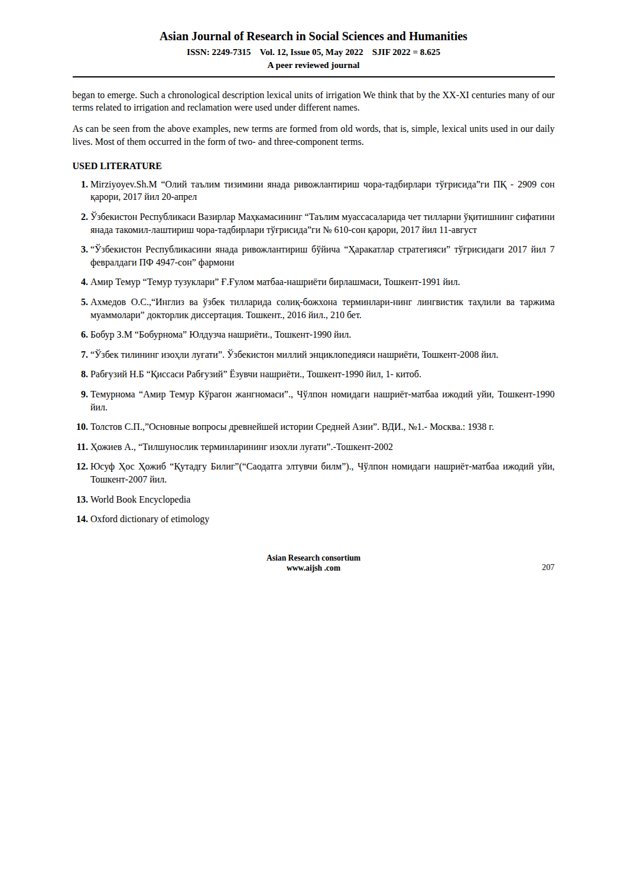Asian Journal of Research in Social Sciences and Humanities
ISSN: 2249-7315 Vol. 12, Issue 05, May 2022 SJIF 2022 = 8.625
A peer reviewed journal
began to emerge. Such a chronological description lexical units of irrigation We think that by the XX-XI centuries many of our terms related to irrigation and reclamation were used under different names.
As can be seen from the above examples, new terms are formed from old words, that is, simple, lexical units used in our daily lives. Most of them occurred in the form of two- and three-component terms.
Used Literature
Mirziyoyev.Sh.M “Олий таълим тизимини янада ривожлантириш чора-тадбирлари тўғрисида”ги ПҚ - 2909 сон қарори, 2017 йил 20-апрел
Ўзбекистон Республикаси Вазирлар Маҳкамасининг “Таълим муассасаларида чет тилларни ўқитишнинг сифатини янада такомил-лаштириш чора-тадбирлари тўғрисида”ги № 610-сон қарори, 2017 йил 11-август
“Ўзбекистон Республикасини янада ривожлантириш бўйича “Ҳаракатлар стратегияси” тўғрисидаги 2017 йил 7 февралдаги ПФ 4947-сон” фармони
Амир Темур “Темур тузуклари” Ғ.Ғулом матбаа-нашриёти бирлашмаси, Тошкент-1991 йил.
Ахмедов О.С.,“Инглиз ва ўзбек тилларида солиқ-божхона терминлари-нинг лингвистик таҳлили ва таржима муаммолари” докторлик диссертация. Тошкент., 2016 йил., 210 бет.
Бобур З.М “Бобурнома” Юлдузча нашриёти., Тошкент-1990 йил.
“Ўзбек тилининг изоҳли луғати”. Ўзбекистон миллий энциклопедияси нашриёти, Тошкент-2008 йил.
Рабғузий Н.Б “Қиссаси Рабғузий” Ёзувчи нашриёти., Тошкент-1990 йил, 1- китоб.
Темурнома “Амир Темур Кўрагон жангномаси”., Чўлпон номидаги нашриёт-матбаа ижодий уйи, Тошкент-1990 йил.
Толстов С.П.,”Основные вопросы древнейшей истории Средней Азии”. ВДИ., №1.- Москва.: 1938 г.
Ҳожиев А., “Тилшунослик терминларининг изохли луғати”.-Тошкент-2002
Юсуф Ҳос Ҳожиб “Қутадғу Билиг”(“Саодатга элтувчи билм”)., Чўлпон номидаги нашриёт-матбаа ижодий уйи, Тошкент-2007 йил.
World Book Encyclopedia
Oxford dictionary of etimology
Asian Research consortium
www.aijsh .com
207